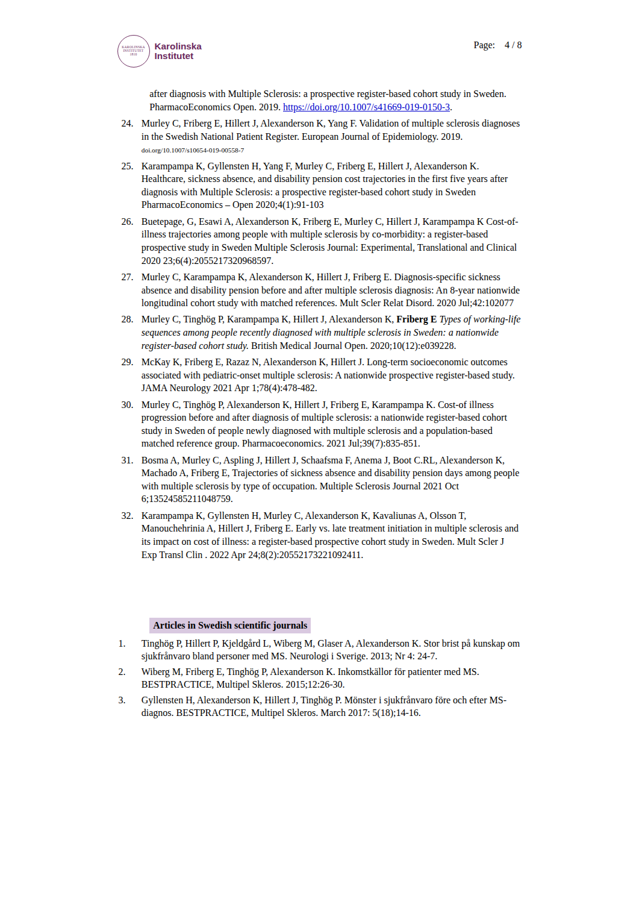KAROLINSKA
INSTITUTET
1810
Karolinska
Institutet
Page: 4 / 8
after diagnosis with Multiple Sclerosis: a prospective register-based cohort study in Sweden. PharmacoEconomics Open. 2019. https://doi.org/10.1007/s41669-019-0150-3.
24. Murley C, Friberg E, Hillert J, Alexanderson K, Yang F. Validation of multiple sclerosis diagnoses in the Swedish National Patient Register. European Journal of Epidemiology. 2019. doi.org/10.1007/s10654-019-00558-7
25. Karampampa K, Gyllensten H, Yang F, Murley C, Friberg E, Hillert J, Alexanderson K. Healthcare, sickness absence, and disability pension cost trajectories in the first five years after diagnosis with Multiple Sclerosis: a prospective register-based cohort study in Sweden PharmacoEconomics – Open 2020;4(1):91-103
26. Buetepage, G, Esawi A, Alexanderson K, Friberg E, Murley C, Hillert J, Karampampa K Cost-of-illness trajectories among people with multiple sclerosis by co-morbidity: a register-based prospective study in Sweden Multiple Sclerosis Journal: Experimental, Translational and Clinical 2020 23;6(4):2055217320968597.
27. Murley C, Karampampa K, Alexanderson K, Hillert J, Friberg E. Diagnosis-specific sickness absence and disability pension before and after multiple sclerosis diagnosis: An 8-year nationwide longitudinal cohort study with matched references. Mult Scler Relat Disord. 2020 Jul;42:102077
28. Murley C, Tinghög P, Karampampa K, Hillert J, Alexanderson K, Friberg E Types of working-life sequences among people recently diagnosed with multiple sclerosis in Sweden: a nationwide register-based cohort study. British Medical Journal Open. 2020;10(12):e039228.
29. McKay K, Friberg E, Razaz N, Alexanderson K, Hillert J. Long-term socioeconomic outcomes associated with pediatric-onset multiple sclerosis: A nationwide prospective register-based study. JAMA Neurology 2021 Apr 1;78(4):478-482.
30. Murley C, Tinghög P, Alexanderson K, Hillert J, Friberg E, Karampampa K. Cost-of illness progression before and after diagnosis of multiple sclerosis: a nationwide register-based cohort study in Sweden of people newly diagnosed with multiple sclerosis and a population-based matched reference group. Pharmacoeconomics. 2021 Jul;39(7):835-851.
31. Bosma A, Murley C, Aspling J, Hillert J, Schaafsma F, Anema J, Boot C.RL, Alexanderson K, Machado A, Friberg E, Trajectories of sickness absence and disability pension days among people with multiple sclerosis by type of occupation. Multiple Sclerosis Journal 2021 Oct 6;13524585211048759.
32. Karampampa K, Gyllensten H, Murley C, Alexanderson K, Kavaliunas A, Olsson T, Manouchehrinia A, Hillert J, Friberg E. Early vs. late treatment initiation in multiple sclerosis and its impact on cost of illness: a register-based prospective cohort study in Sweden. Mult Scler J Exp Transl Clin . 2022 Apr 24;8(2):20552173221092411.
Articles in Swedish scientific journals
1. Tinghög P, Hillert P, Kjeldgård L, Wiberg M, Glaser A, Alexanderson K. Stor brist på kunskap om sjukfrånvaro bland personer med MS. Neurologi i Sverige. 2013; Nr 4: 24-7.
2. Wiberg M, Friberg E, Tinghög P, Alexanderson K. Inkomstkällor för patienter med MS. BESTPRACTICE, Multipel Skleros. 2015;12:26-30.
3. Gyllensten H, Alexanderson K, Hillert J, Tinghög P. Mönster i sjukfrånvaro före och efter MS-diagnos. BESTPRACTICE, Multipel Skleros. March 2017: 5(18);14-16.